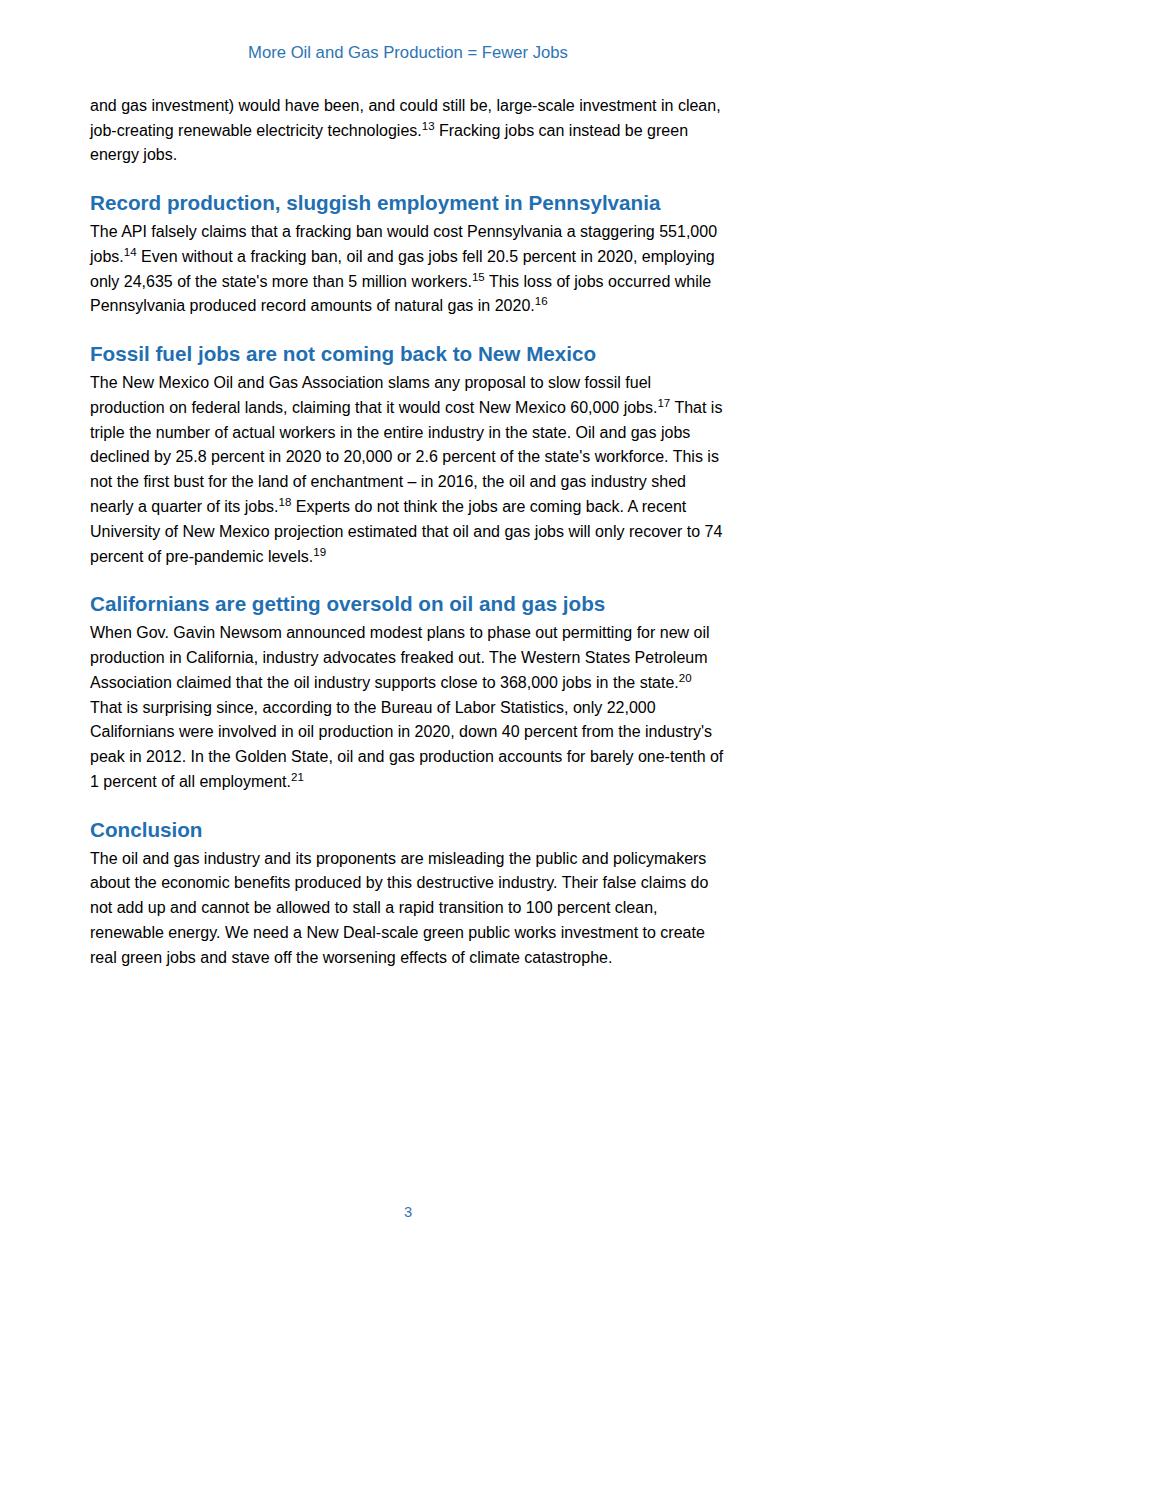More Oil and Gas Production = Fewer Jobs
and gas investment) would have been, and could still be, large-scale investment in clean, job-creating renewable electricity technologies.13 Fracking jobs can instead be green energy jobs.
Record production, sluggish employment in Pennsylvania
The API falsely claims that a fracking ban would cost Pennsylvania a staggering 551,000 jobs.14 Even without a fracking ban, oil and gas jobs fell 20.5 percent in 2020, employing only 24,635 of the state's more than 5 million workers.15 This loss of jobs occurred while Pennsylvania produced record amounts of natural gas in 2020.16
Fossil fuel jobs are not coming back to New Mexico
The New Mexico Oil and Gas Association slams any proposal to slow fossil fuel production on federal lands, claiming that it would cost New Mexico 60,000 jobs.17 That is triple the number of actual workers in the entire industry in the state. Oil and gas jobs declined by 25.8 percent in 2020 to 20,000 or 2.6 percent of the state's workforce. This is not the first bust for the land of enchantment – in 2016, the oil and gas industry shed nearly a quarter of its jobs.18 Experts do not think the jobs are coming back. A recent University of New Mexico projection estimated that oil and gas jobs will only recover to 74 percent of pre-pandemic levels.19
Californians are getting oversold on oil and gas jobs
When Gov. Gavin Newsom announced modest plans to phase out permitting for new oil production in California, industry advocates freaked out. The Western States Petroleum Association claimed that the oil industry supports close to 368,000 jobs in the state.20 That is surprising since, according to the Bureau of Labor Statistics, only 22,000 Californians were involved in oil production in 2020, down 40 percent from the industry's peak in 2012. In the Golden State, oil and gas production accounts for barely one-tenth of 1 percent of all employment.21
Conclusion
The oil and gas industry and its proponents are misleading the public and policymakers about the economic benefits produced by this destructive industry. Their false claims do not add up and cannot be allowed to stall a rapid transition to 100 percent clean, renewable energy. We need a New Deal-scale green public works investment to create real green jobs and stave off the worsening effects of climate catastrophe.
3